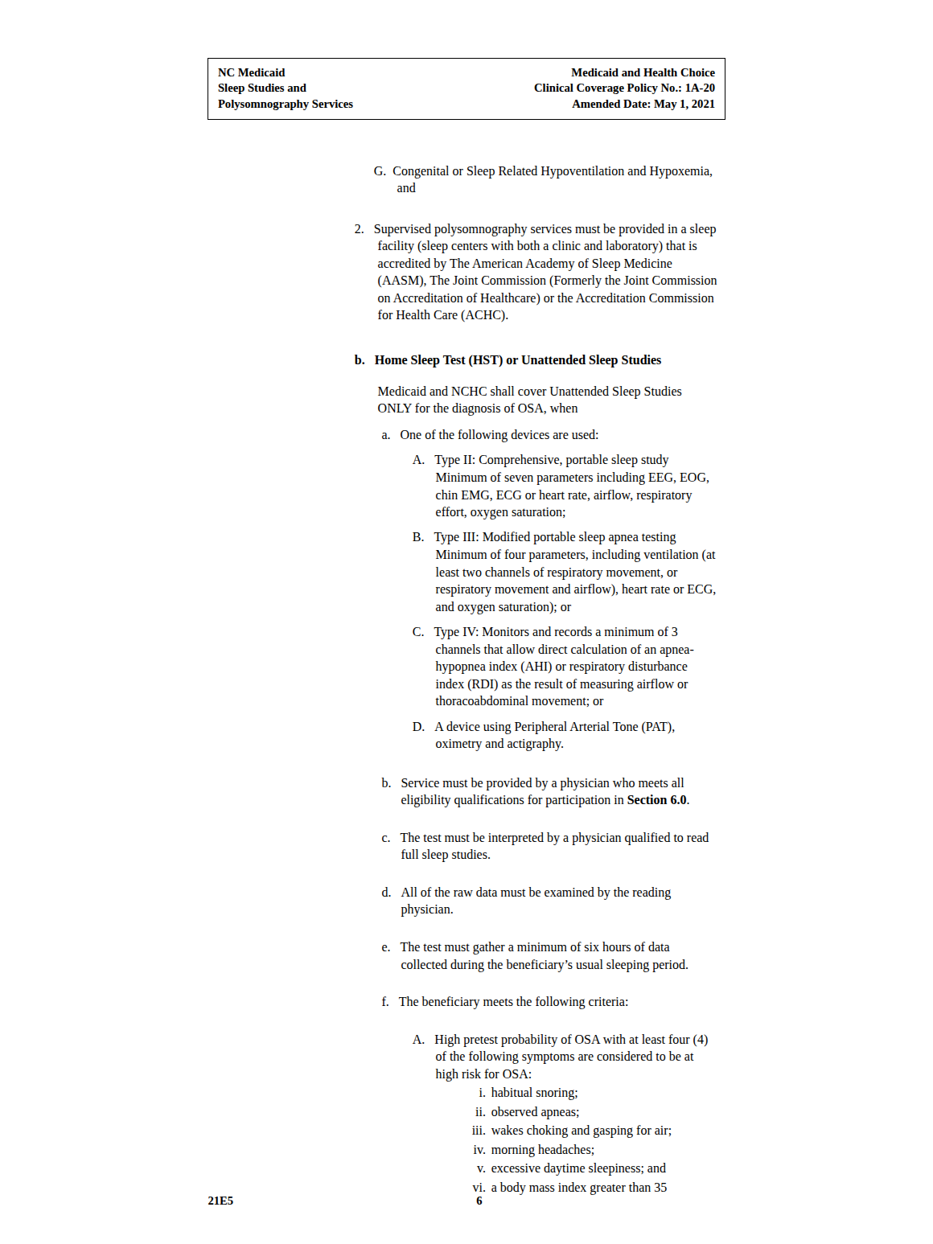| NC Medicaid | Medicaid and Health Choice |
| Sleep Studies and | Clinical Coverage Policy No.: 1A-20 |
| Polysomnography Services | Amended Date: May 1, 2021 |
G. Congenital or Sleep Related Hypoventilation and Hypoxemia, and
2. Supervised polysomnography services must be provided in a sleep facility (sleep centers with both a clinic and laboratory) that is accredited by The American Academy of Sleep Medicine (AASM), The Joint Commission (Formerly the Joint Commission on Accreditation of Healthcare) or the Accreditation Commission for Health Care (ACHC).
b. Home Sleep Test (HST) or Unattended Sleep Studies
Medicaid and NCHC shall cover Unattended Sleep Studies ONLY for the diagnosis of OSA, when
a. One of the following devices are used:
A. Type II: Comprehensive, portable sleep study Minimum of seven parameters including EEG, EOG, chin EMG, ECG or heart rate, airflow, respiratory effort, oxygen saturation;
B. Type III: Modified portable sleep apnea testing Minimum of four parameters, including ventilation (at least two channels of respiratory movement, or respiratory movement and airflow), heart rate or ECG, and oxygen saturation); or
C. Type IV: Monitors and records a minimum of 3 channels that allow direct calculation of an apnea-hypopnea index (AHI) or respiratory disturbance index (RDI) as the result of measuring airflow or thoracoabdominal movement; or
D. A device using Peripheral Arterial Tone (PAT), oximetry and actigraphy.
b. Service must be provided by a physician who meets all eligibility qualifications for participation in Section 6.0.
c. The test must be interpreted by a physician qualified to read full sleep studies.
d. All of the raw data must be examined by the reading physician.
e. The test must gather a minimum of six hours of data collected during the beneficiary’s usual sleeping period.
f. The beneficiary meets the following criteria:
A. High pretest probability of OSA with at least four (4) of the following symptoms are considered to be at high risk for OSA:
i. habitual snoring;
ii. observed apneas;
iii. wakes choking and gasping for air;
iv. morning headaches;
v. excessive daytime sleepiness; and
vi. a body mass index greater than 35
21E5
6